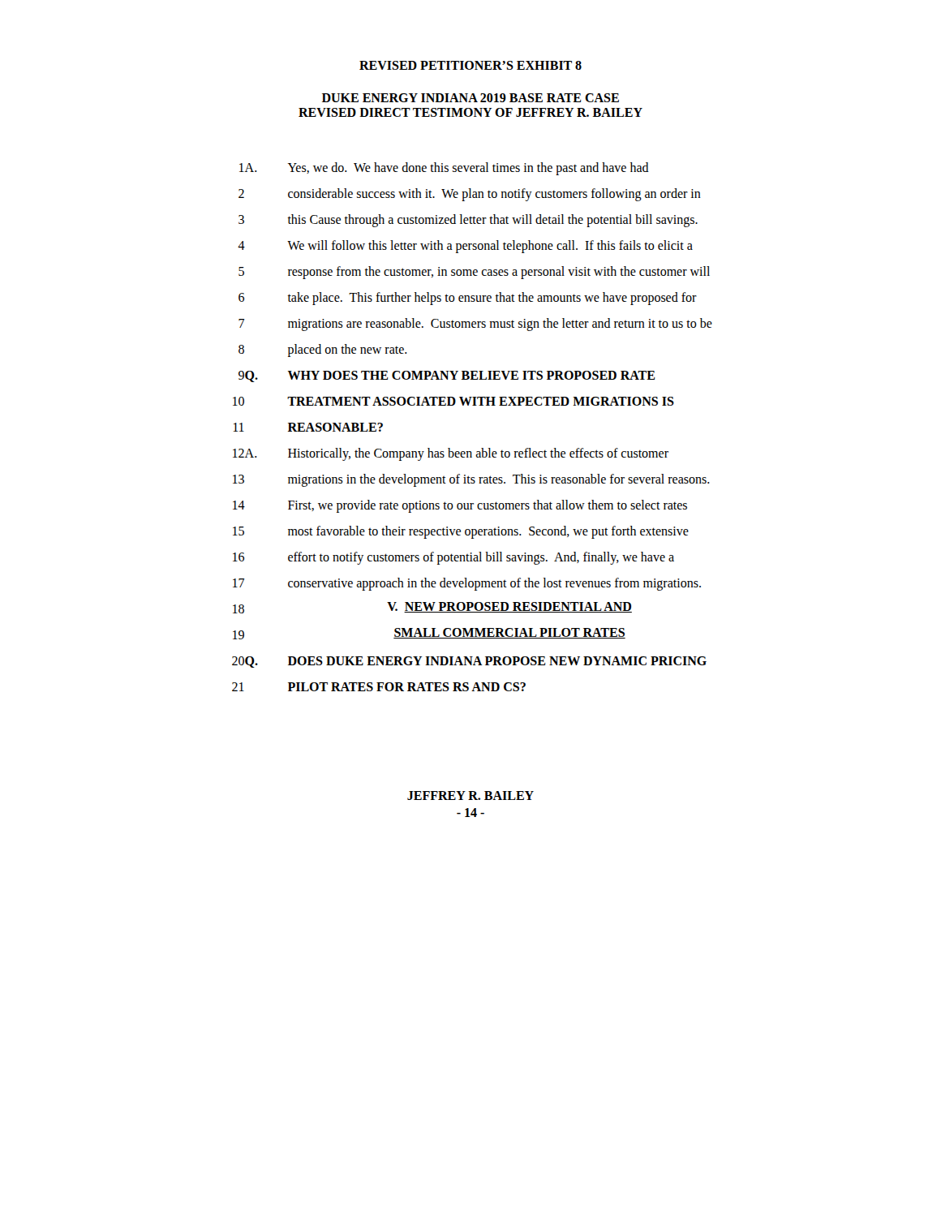REVISED PETITIONER’S EXHIBIT 8
DUKE ENERGY INDIANA 2019 BASE RATE CASE
REVISED DIRECT TESTIMONY OF JEFFREY R. BAILEY
| 1 | A. | Yes, we do. We have done this several times in the past and have had |
| 2 | | considerable success with it. We plan to notify customers following an order in |
| 3 | | this Cause through a customized letter that will detail the potential bill savings. |
| 4 | | We will follow this letter with a personal telephone call. If this fails to elicit a |
| 5 | | response from the customer, in some cases a personal visit with the customer will |
| 6 | | take place. This further helps to ensure that the amounts we have proposed for |
| 7 | | migrations are reasonable. Customers must sign the letter and return it to us to be |
| 8 | | placed on the new rate. |
| 9 | Q. | WHY DOES THE COMPANY BELIEVE ITS PROPOSED RATE |
| 10 | | TREATMENT ASSOCIATED WITH EXPECTED MIGRATIONS IS |
| 11 | | REASONABLE? |
| 12 | A. | Historically, the Company has been able to reflect the effects of customer |
| 13 | | migrations in the development of its rates. This is reasonable for several reasons. |
| 14 | | First, we provide rate options to our customers that allow them to select rates |
| 15 | | most favorable to their respective operations. Second, we put forth extensive |
| 16 | | effort to notify customers of potential bill savings. And, finally, we have a |
| 17 | | conservative approach in the development of the lost revenues from migrations. |
| 18 | | V. NEW PROPOSED RESIDENTIAL AND |
| 19 | | SMALL COMMERCIAL PILOT RATES |
| 20 | Q. | DOES DUKE ENERGY INDIANA PROPOSE NEW DYNAMIC PRICING |
| 21 | | PILOT RATES FOR RATES RS AND CS? |
JEFFREY R. BAILEY
- 14 -